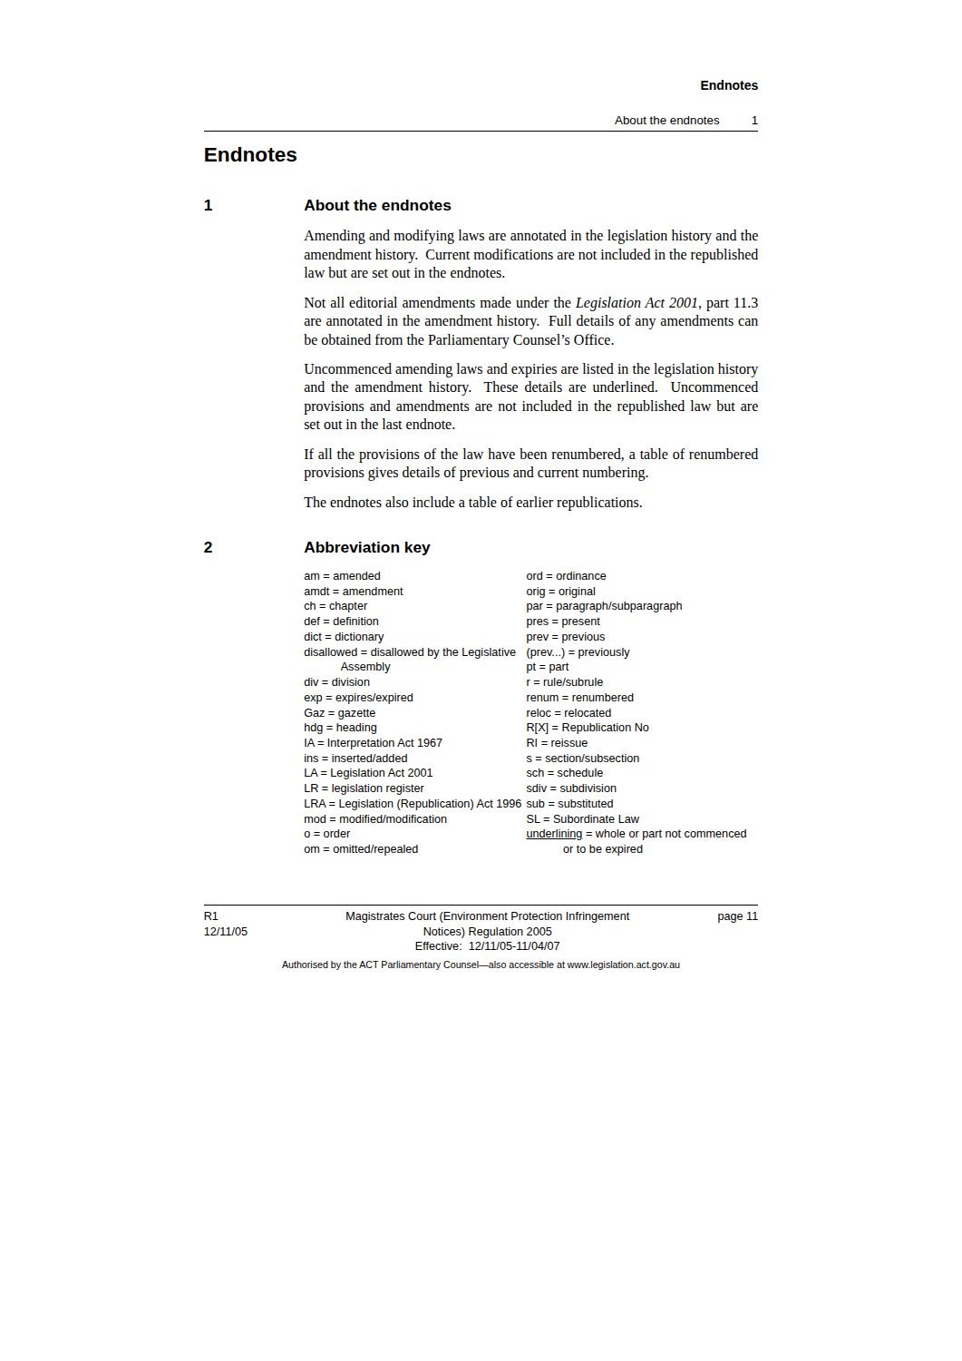Endnotes
About the endnotes 1
Endnotes
1
About the endnotes
Amending and modifying laws are annotated in the legislation history and the amendment history. Current modifications are not included in the republished law but are set out in the endnotes.
Not all editorial amendments made under the Legislation Act 2001, part 11.3 are annotated in the amendment history. Full details of any amendments can be obtained from the Parliamentary Counsel’s Office.
Uncommenced amending laws and expiries are listed in the legislation history and the amendment history. These details are underlined. Uncommenced provisions and amendments are not included in the republished law but are set out in the last endnote.
If all the provisions of the law have been renumbered, a table of renumbered provisions gives details of previous and current numbering.
The endnotes also include a table of earlier republications.
2
Abbreviation key
| am = amended | ord = ordinance |
| amdt = amendment | orig = original |
| ch = chapter | par = paragraph/subparagraph |
| def = definition | pres = present |
| dict = dictionary | prev = previous |
| disallowed = disallowed by the Legislative | (prev...) = previously |
| Assembly | pt = part |
| div = division | r = rule/subrule |
| exp = expires/expired | renum = renumbered |
| Gaz = gazette | reloc = relocated |
| hdg = heading | R[X] = Republication No |
| IA = Interpretation Act 1967 | RI = reissue |
| ins = inserted/added | s = section/subsection |
| LA = Legislation Act 2001 | sch = schedule |
| LR = legislation register | sdiv = subdivision |
| LRA = Legislation (Republication) Act 1996 | sub = substituted |
| mod = modified/modification | SL = Subordinate Law |
| o = order | underlining = whole or part not commenced |
| om = omitted/repealed | or to be expired |
R1
12/11/05
Magistrates Court (Environment Protection Infringement
Notices) Regulation 2005
Effective: 12/11/05-11/04/07
page 11
Authorised by the ACT Parliamentary Counsel—also accessible at www.legislation.act.gov.au